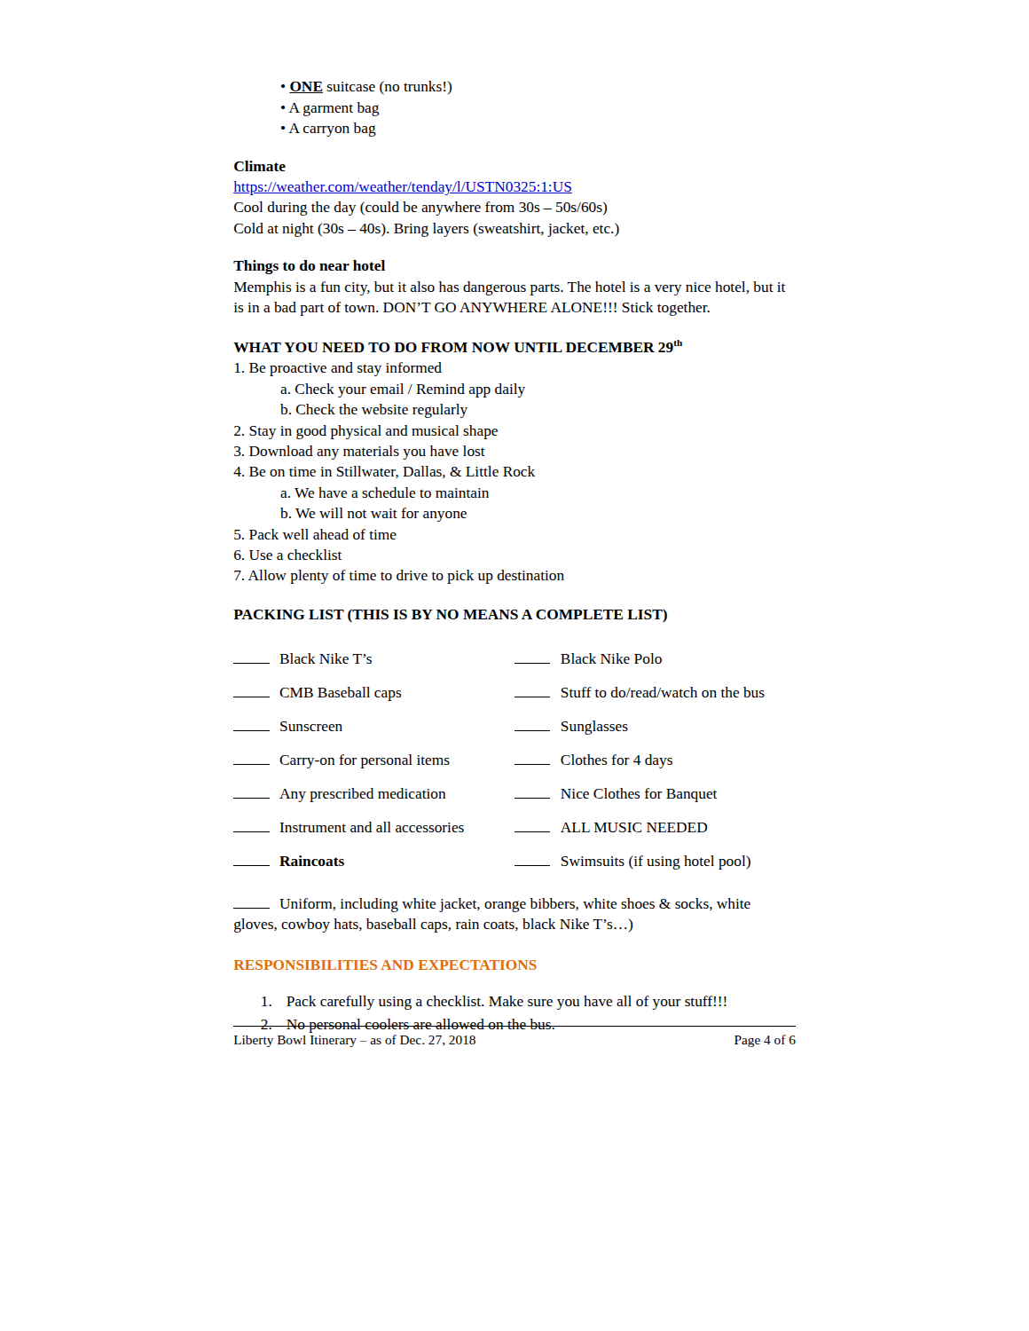ONE suitcase (no trunks!)
A garment bag
A carryon bag
Climate
https://weather.com/weather/tenday/l/USTN0325:1:US
Cool during the day (could be anywhere from 30s – 50s/60s)
Cold at night (30s – 40s). Bring layers (sweatshirt, jacket, etc.)
Things to do near hotel
Memphis is a fun city, but it also has dangerous parts. The hotel is a very nice hotel, but it is in a bad part of town. DON’T GO ANYWHERE ALONE!!! Stick together.
WHAT YOU NEED TO DO FROM NOW UNTIL DECEMBER 29th
1. Be proactive and stay informed
a. Check your email / Remind app daily
b. Check the website regularly
2. Stay in good physical and musical shape
3. Download any materials you have lost
4. Be on time in Stillwater, Dallas, & Little Rock
a. We have a schedule to maintain
b. We will not wait for anyone
5. Pack well ahead of time
6. Use a checklist
7. Allow plenty of time to drive to pick up destination
PACKING LIST (THIS IS BY NO MEANS A COMPLETE LIST)
| Black Nike T’s | Black Nike Polo |
| CMB Baseball caps | Stuff to do/read/watch on the bus |
| Sunscreen | Sunglasses |
| Carry-on for personal items | Clothes for 4 days |
| Any prescribed medication | Nice Clothes for Banquet |
| Instrument and all accessories | ALL MUSIC NEEDED |
| Raincoats | Swimsuits (if using hotel pool) |
Uniform, including white jacket, orange bibbers, white shoes & socks, white gloves, cowboy hats, baseball caps, rain coats, black Nike T’s…)
RESPONSIBILITIES AND EXPECTATIONS
Pack carefully using a checklist. Make sure you have all of your stuff!!!
No personal coolers are allowed on the bus.
Liberty Bowl Itinerary – as of Dec. 27, 2018 Page 4 of 6